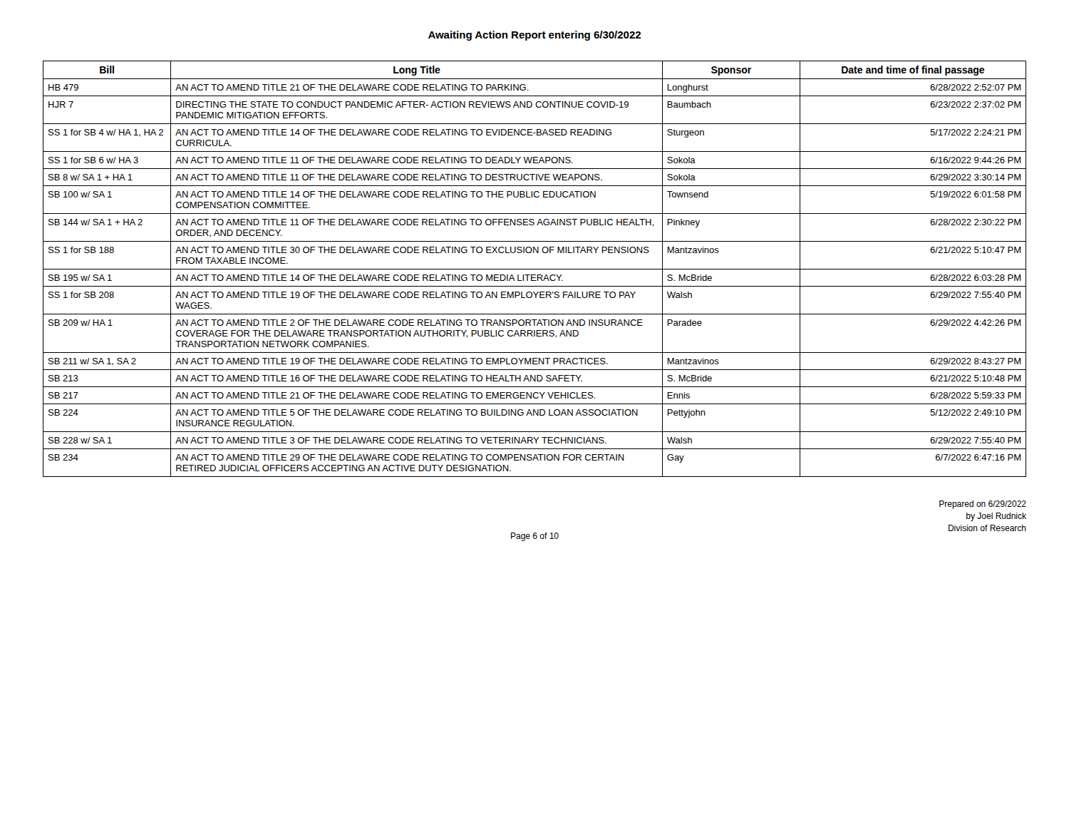Awaiting Action Report entering 6/30/2022
| Bill | Long Title | Sponsor | Date and time of final passage |
| --- | --- | --- | --- |
| HB 479 | AN ACT TO AMEND TITLE 21 OF THE DELAWARE CODE RELATING TO PARKING. | Longhurst | 6/28/2022 2:52:07 PM |
| HJR 7 | DIRECTING THE STATE TO CONDUCT PANDEMIC AFTER- ACTION REVIEWS AND CONTINUE COVID-19 PANDEMIC MITIGATION EFFORTS. | Baumbach | 6/23/2022 2:37:02 PM |
| SS 1 for SB 4 w/ HA 1, HA 2 | AN ACT TO AMEND TITLE 14 OF THE DELAWARE CODE RELATING TO EVIDENCE-BASED READING CURRICULA. | Sturgeon | 5/17/2022 2:24:21 PM |
| SS 1 for SB 6 w/ HA 3 | AN ACT TO AMEND TITLE 11 OF THE DELAWARE CODE RELATING TO DEADLY WEAPONS. | Sokola | 6/16/2022 9:44:26 PM |
| SB 8 w/ SA 1 + HA 1 | AN ACT TO AMEND TITLE 11 OF THE DELAWARE CODE RELATING TO DESTRUCTIVE WEAPONS. | Sokola | 6/29/2022 3:30:14 PM |
| SB 100 w/ SA 1 | AN ACT TO AMEND TITLE 14 OF THE DELAWARE CODE RELATING TO THE PUBLIC EDUCATION COMPENSATION COMMITTEE. | Townsend | 5/19/2022 6:01:58 PM |
| SB 144 w/ SA 1 + HA 2 | AN ACT TO AMEND TITLE 11 OF THE DELAWARE CODE RELATING TO OFFENSES AGAINST PUBLIC HEALTH, ORDER, AND DECENCY. | Pinkney | 6/28/2022 2:30:22 PM |
| SS 1 for SB 188 | AN ACT TO AMEND TITLE 30 OF THE DELAWARE CODE RELATING TO EXCLUSION OF MILITARY PENSIONS FROM TAXABLE INCOME. | Mantzavinos | 6/21/2022 5:10:47 PM |
| SB 195 w/ SA 1 | AN ACT TO AMEND TITLE 14 OF THE DELAWARE CODE RELATING TO MEDIA LITERACY. | S. McBride | 6/28/2022 6:03:28 PM |
| SS 1 for SB 208 | AN ACT TO AMEND TITLE 19 OF THE DELAWARE CODE RELATING TO AN EMPLOYER'S FAILURE TO PAY WAGES. | Walsh | 6/29/2022 7:55:40 PM |
| SB 209 w/ HA 1 | AN ACT TO AMEND TITLE 2 OF THE DELAWARE CODE RELATING TO TRANSPORTATION AND INSURANCE COVERAGE FOR THE DELAWARE TRANSPORTATION AUTHORITY, PUBLIC CARRIERS, AND TRANSPORTATION NETWORK COMPANIES. | Paradee | 6/29/2022 4:42:26 PM |
| SB 211 w/ SA 1, SA 2 | AN ACT TO AMEND TITLE 19 OF THE DELAWARE CODE RELATING TO EMPLOYMENT PRACTICES. | Mantzavinos | 6/29/2022 8:43:27 PM |
| SB 213 | AN ACT TO AMEND TITLE 16 OF THE DELAWARE CODE RELATING TO HEALTH AND SAFETY. | S. McBride | 6/21/2022 5:10:48 PM |
| SB 217 | AN ACT TO AMEND TITLE 21 OF THE DELAWARE CODE RELATING TO EMERGENCY VEHICLES. | Ennis | 6/28/2022 5:59:33 PM |
| SB 224 | AN ACT TO AMEND TITLE 5 OF THE DELAWARE CODE RELATING TO BUILDING AND LOAN ASSOCIATION INSURANCE REGULATION. | Pettyjohn | 5/12/2022 2:49:10 PM |
| SB 228 w/ SA 1 | AN ACT TO AMEND TITLE 3 OF THE DELAWARE CODE RELATING TO VETERINARY TECHNICIANS. | Walsh | 6/29/2022 7:55:40 PM |
| SB 234 | AN ACT TO AMEND TITLE 29 OF THE DELAWARE CODE RELATING TO COMPENSATION FOR CERTAIN RETIRED JUDICIAL OFFICERS ACCEPTING AN ACTIVE DUTY DESIGNATION. | Gay | 6/7/2022 6:47:16 PM |
Prepared on 6/29/2022
by Joel Rudnick
Division of Research
Page 6 of 10